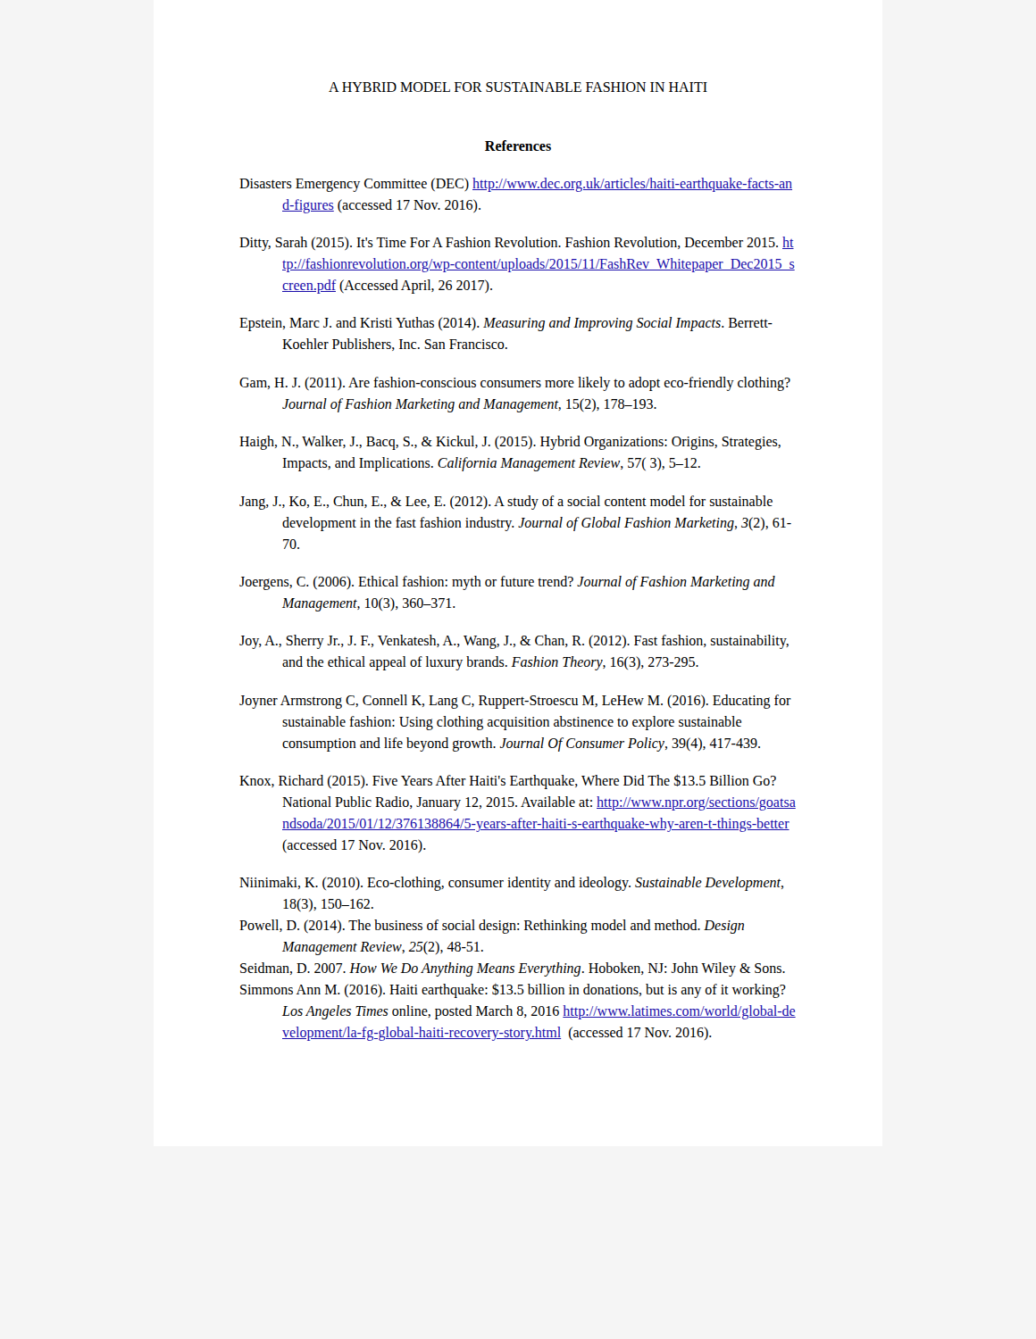A HYBRID MODEL FOR SUSTAINABLE FASHION IN HAITI
References
Disasters Emergency Committee (DEC) http://www.dec.org.uk/articles/haiti-earthquake-facts-and-figures (accessed 17 Nov. 2016).
Ditty, Sarah (2015). It's Time For A Fashion Revolution. Fashion Revolution, December 2015. http://fashionrevolution.org/wp-content/uploads/2015/11/FashRev_Whitepaper_Dec2015_screen.pdf (Accessed April, 26 2017).
Epstein, Marc J. and Kristi Yuthas (2014). Measuring and Improving Social Impacts. Berrett-Koehler Publishers, Inc. San Francisco.
Gam, H. J. (2011). Are fashion-conscious consumers more likely to adopt eco-friendly clothing? Journal of Fashion Marketing and Management, 15(2), 178–193.
Haigh, N., Walker, J., Bacq, S., & Kickul, J. (2015). Hybrid Organizations: Origins, Strategies, Impacts, and Implications. California Management Review, 57( 3), 5–12.
Jang, J., Ko, E., Chun, E., & Lee, E. (2012). A study of a social content model for sustainable development in the fast fashion industry. Journal of Global Fashion Marketing, 3(2), 61-70.
Joergens, C. (2006). Ethical fashion: myth or future trend? Journal of Fashion Marketing and Management, 10(3), 360–371.
Joy, A., Sherry Jr., J. F., Venkatesh, A., Wang, J., & Chan, R. (2012). Fast fashion, sustainability, and the ethical appeal of luxury brands. Fashion Theory, 16(3), 273-295.
Joyner Armstrong C, Connell K, Lang C, Ruppert-Stroescu M, LeHew M. (2016). Educating for sustainable fashion: Using clothing acquisition abstinence to explore sustainable consumption and life beyond growth. Journal Of Consumer Policy, 39(4), 417-439.
Knox, Richard (2015). Five Years After Haiti's Earthquake, Where Did The $13.5 Billion Go? National Public Radio, January 12, 2015. Available at: http://www.npr.org/sections/goatsandsoda/2015/01/12/376138864/5-years-after-haiti-s-earthquake-why-aren-t-things-better (accessed 17 Nov. 2016).
Niinimaki, K. (2010). Eco-clothing, consumer identity and ideology. Sustainable Development, 18(3), 150–162.
Powell, D. (2014). The business of social design: Rethinking model and method. Design Management Review, 25(2), 48-51.
Seidman, D. 2007. How We Do Anything Means Everything. Hoboken, NJ: John Wiley & Sons.
Simmons Ann M. (2016). Haiti earthquake: $13.5 billion in donations, but is any of it working? Los Angeles Times online, posted March 8, 2016 http://www.latimes.com/world/global-development/la-fg-global-haiti-recovery-story.html (accessed 17 Nov. 2016).